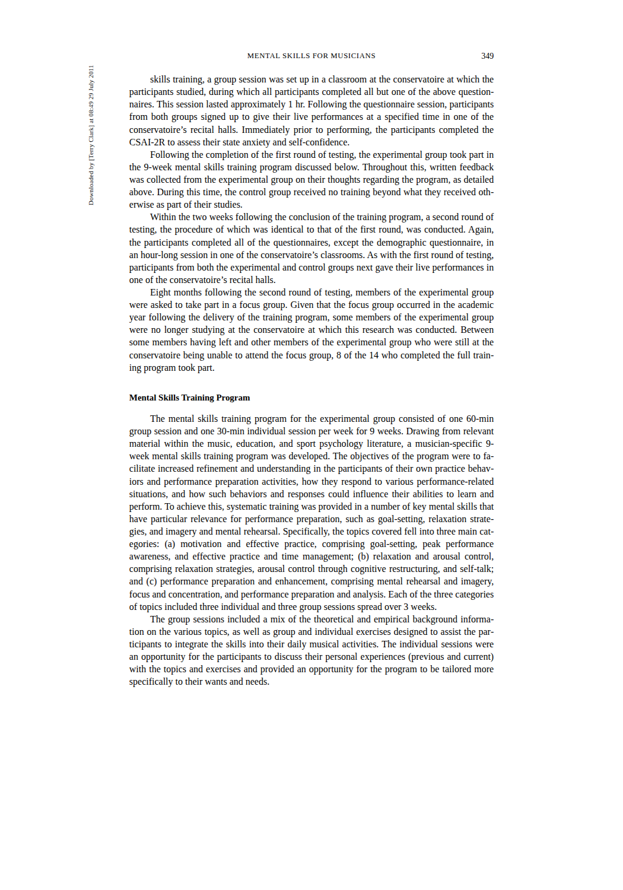Downloaded by [Terry Clark] at 08:49 29 July 2011
Mental Skills for Musicians 349
skills training, a group session was set up in a classroom at the conservatoire at which the participants studied, during which all participants completed all but one of the above questionnaires. This session lasted approximately 1 hr. Following the questionnaire session, participants from both groups signed up to give their live performances at a specified time in one of the conservatoire’s recital halls. Immediately prior to performing, the participants completed the CSAI-2R to assess their state anxiety and self-confidence.
Following the completion of the first round of testing, the experimental group took part in the 9-week mental skills training program discussed below. Throughout this, written feedback was collected from the experimental group on their thoughts regarding the program, as detailed above. During this time, the control group received no training beyond what they received otherwise as part of their studies.
Within the two weeks following the conclusion of the training program, a second round of testing, the procedure of which was identical to that of the first round, was conducted. Again, the participants completed all of the questionnaires, except the demographic questionnaire, in an hour-long session in one of the conservatoire’s classrooms. As with the first round of testing, participants from both the experimental and control groups next gave their live performances in one of the conservatoire’s recital halls.
Eight months following the second round of testing, members of the experimental group were asked to take part in a focus group. Given that the focus group occurred in the academic year following the delivery of the training program, some members of the experimental group were no longer studying at the conservatoire at which this research was conducted. Between some members having left and other members of the experimental group who were still at the conservatoire being unable to attend the focus group, 8 of the 14 who completed the full training program took part.
Mental Skills Training Program
The mental skills training program for the experimental group consisted of one 60-min group session and one 30-min individual session per week for 9 weeks. Drawing from relevant material within the music, education, and sport psychology literature, a musician-specific 9-week mental skills training program was developed. The objectives of the program were to facilitate increased refinement and understanding in the participants of their own practice behaviors and performance preparation activities, how they respond to various performance-related situations, and how such behaviors and responses could influence their abilities to learn and perform. To achieve this, systematic training was provided in a number of key mental skills that have particular relevance for performance preparation, such as goal-setting, relaxation strategies, and imagery and mental rehearsal. Specifically, the topics covered fell into three main categories: (a) motivation and effective practice, comprising goal-setting, peak performance awareness, and effective practice and time management; (b) relaxation and arousal control, comprising relaxation strategies, arousal control through cognitive restructuring, and self-talk; and (c) performance preparation and enhancement, comprising mental rehearsal and imagery, focus and concentration, and performance preparation and analysis. Each of the three categories of topics included three individual and three group sessions spread over 3 weeks.
The group sessions included a mix of the theoretical and empirical background information on the various topics, as well as group and individual exercises designed to assist the participants to integrate the skills into their daily musical activities. The individual sessions were an opportunity for the participants to discuss their personal experiences (previous and current) with the topics and exercises and provided an opportunity for the program to be tailored more specifically to their wants and needs.